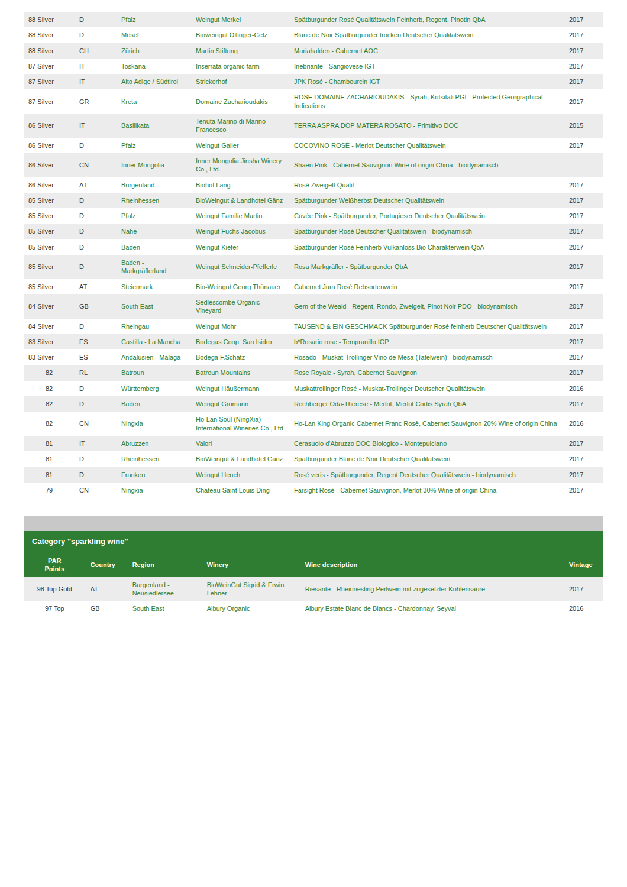| 88 Silver | D | Pfalz | Weingut Merkel | Spätburgunder Rosé Qualitätswein Feinherb, Regent, Pinotin QbA | 2017 |
| 88 Silver | D | Mosel | Bioweingut Ollinger-Gelz | Blanc de Noir Spätburgunder trocken Deutscher Qualitätswein | 2017 |
| 88 Silver | CH | Zürich | Martin Stiftung | Mariahalden - Cabernet AOC | 2017 |
| 87 Silver | IT | Toskana | Inserrata organic farm | Inebriante - Sangiovese IGT | 2017 |
| 87 Silver | IT | Alto Adige / Südtirol | Strickerhof | JPK Rosé - Chambourcin IGT | 2017 |
| 87 Silver | GR | Kreta | Domaine Zacharioudakis | ROSE DOMAINE ZACHARIOUDAKIS - Syrah, Kotsifali PGI - Protected Georgraphical Indications | 2017 |
| 86 Silver | IT | Basilikata | Tenuta Marino di Marino Francesco | TERRA ASPRA DOP MATERA ROSATO - Primitivo DOC | 2015 |
| 86 Silver | D | Pfalz | Weingut Galler | COCOVINO ROSÉ - Merlot Deutscher Qualitätswein | 2017 |
| 86 Silver | CN | Inner Mongolia | Inner Mongolia Jinsha Winery Co., Ltd. | Shaen Pink - Cabernet Sauvignon Wine of origin China - biodynamisch | |
| 86 Silver | AT | Burgenland | Biohof Lang | Rosé Zweigelt Qualit | 2017 |
| 85 Silver | D | Rheinhessen | BioWeingut & Landhotel Gänz | Spätburgunder Weißherbst Deutscher Qualitätswein | 2017 |
| 85 Silver | D | Pfalz | Weingut Familie Martin | Cuvée Pink - Spätburgunder, Portugieser Deutscher Qualitätswein | 2017 |
| 85 Silver | D | Nahe | Weingut Fuchs-Jacobus | Spätburgunder Rosé Deutscher Qualitätswein - biodynamisch | 2017 |
| 85 Silver | D | Baden | Weingut Kiefer | Spätburgunder Rosé Feinherb Vulkanlöss Bio Charakterwein QbA | 2017 |
| 85 Silver | D | Baden - Markgräflerland | Weingut Schneider-Pfefferle | Rosa Markgräfler - Spätburgunder QbA | 2017 |
| 85 Silver | AT | Steiermark | Bio-Weingut Georg Thünauer | Cabernet Jura Rosé Rebsortenwein | 2017 |
| 84 Silver | GB | South East | Sedlescombe Organic Vineyard | Gem of the Weald - Regent, Rondo, Zweigelt, Pinot Noir PDO - biodynamisch | 2017 |
| 84 Silver | D | Rheingau | Weingut Mohr | TAUSEND & EIN GESCHMACK Spätburgunder Rosé feinherb Deutscher Qualitätswein | 2017 |
| 83 Silver | ES | Castilla - La Mancha | Bodegas Coop. San Isidro | b*Rosario rose - Tempranillo IGP | 2017 |
| 83 Silver | ES | Andalusien - Málaga | Bodega F.Schatz | Rosado - Muskat-Trollinger Vino de Mesa (Tafelwein) - biodynamisch | 2017 |
| 82 | RL | Batroun | Batroun Mountains | Rose Royale - Syrah, Cabernet Sauvignon | 2017 |
| 82 | D | Württemberg | Weingut Häußermann | Muskattrollinger Rosé - Muskat-Trollinger Deutscher Qualitätswein | 2016 |
| 82 | D | Baden | Weingut Gromann | Rechberger Oda-Therese - Merlot, Merlot Cortis Syrah QbA | 2017 |
| 82 | CN | Ningxia | Ho-Lan Soul (NingXia) International Wineries Co., Ltd | Ho-Lan King Organic Cabernet Franc Rosè, Cabernet Sauvignon 20% Wine of origin China | 2016 |
| 81 | IT | Abruzzen | Valori | Cerasuolo d'Abruzzo DOC Biologico - Montepulciano | 2017 |
| 81 | D | Rheinhessen | BioWeingut & Landhotel Gänz | Spätburgunder Blanc de Noir Deutscher Qualitätswein | 2017 |
| 81 | D | Franken | Weingut Hench | Rosé veris - Spätburgunder, Regent Deutscher Qualitätswein - biodynamisch | 2017 |
| 79 | CN | Ningxia | Chateau Saint Louis Ding | Farsight Rosè - Cabernet Sauvignon, Merlot 30% Wine of origin China | 2017 |
| Category "sparkling wine" |
| PAR Points | Country | Region | Winery | Wine description | Vintage |
| 98 Top Gold | AT | Burgenland - Neusiedlersee | BioWeinGut Sigrid & Erwin Lehner | Riesante - Rheinriesling Perlwein mit zugesetzter Kohlensäure | 2017 |
| 97 Top | GB | South East | Albury Organic | Albury Estate Blanc de Blancs - Chardonnay, Seyval | 2016 |